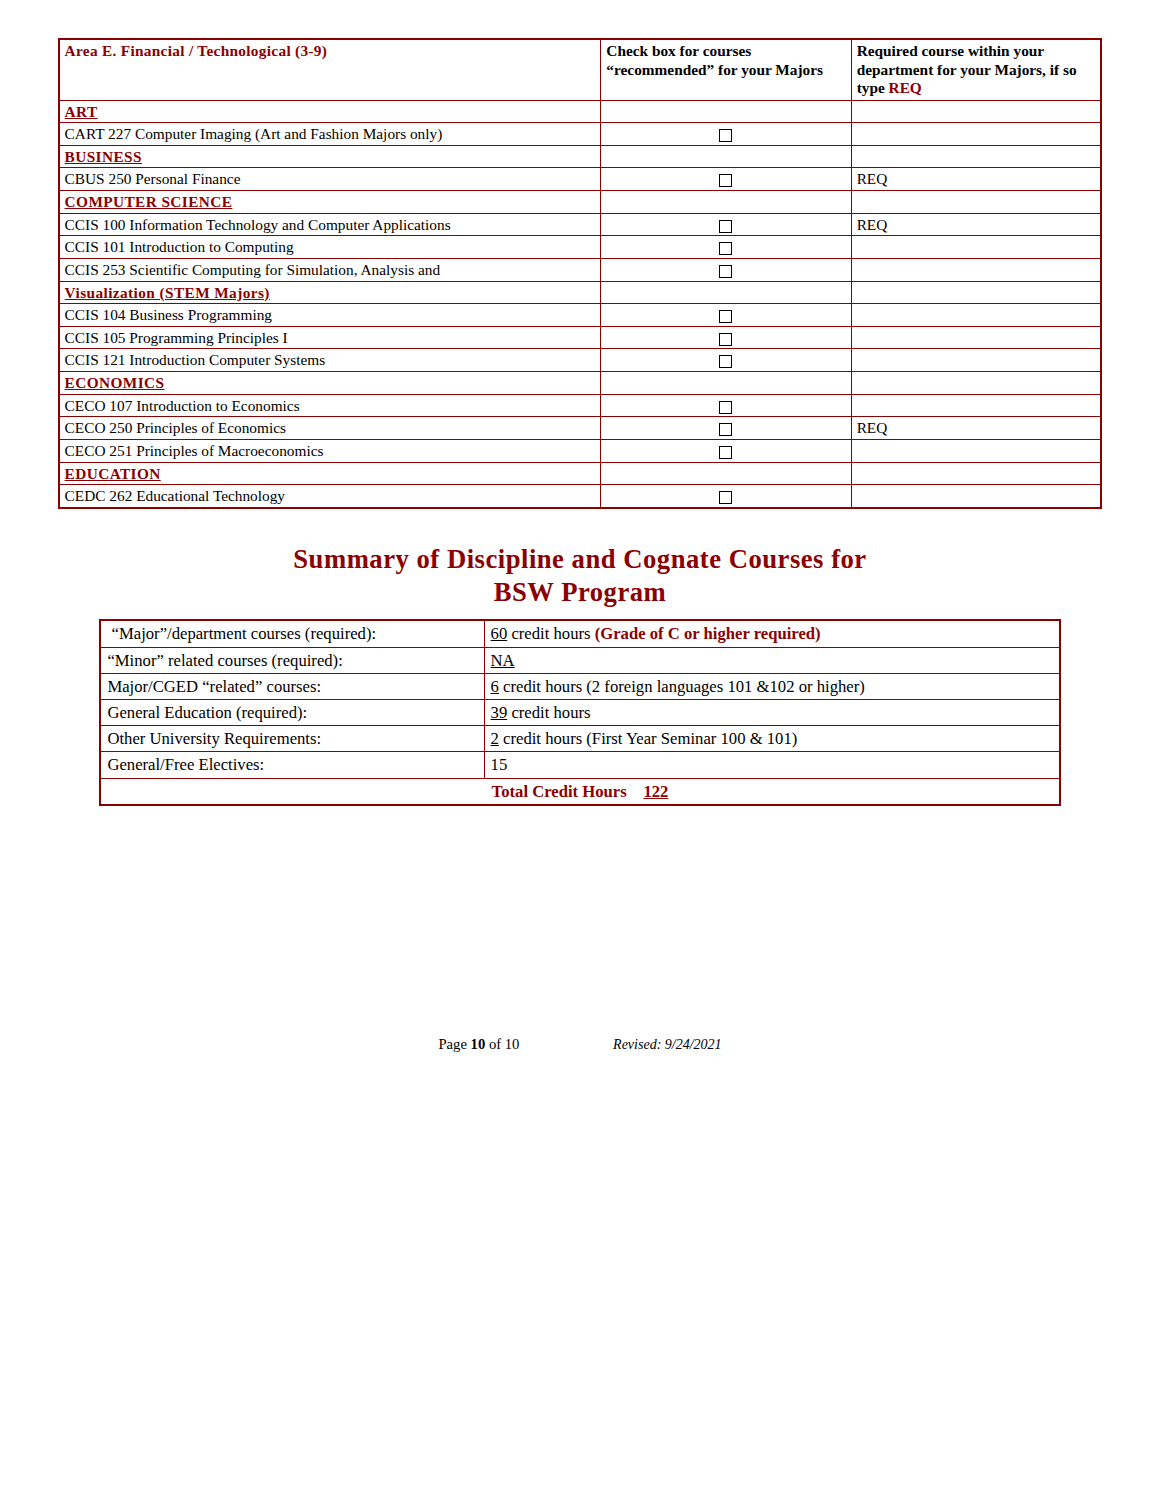| Area E. Financial / Technological (3-9) | Check box for courses “recommended” for your Majors | Required course within your department for your Majors, if so type REQ |
| --- | --- | --- |
| ART | | |
| CART 227 Computer Imaging (Art and Fashion Majors only) | | |
| BUSINESS | | |
| CBUS 250 Personal Finance | | REQ |
| COMPUTER SCIENCE | | |
| CCIS 100 Information Technology and Computer Applications | | REQ |
| CCIS 101 Introduction to Computing | | |
| CCIS 253 Scientific Computing for Simulation, Analysis and | | |
| Visualization (STEM Majors) | | |
| CCIS 104 Business Programming | | |
| CCIS 105 Programming Principles I | | |
| CCIS 121 Introduction Computer Systems | | |
| ECONOMICS | | |
| CECO 107 Introduction to Economics | | |
| CECO 250 Principles of Economics | | REQ |
| CECO 251 Principles of Macroeconomics | | |
| EDUCATION | | |
| CEDC 262 Educational Technology | | |
Summary of Discipline and Cognate Courses for BSW Program
| “Major”/department courses (required): | 60 credit hours (Grade of C or higher required) |
| “Minor” related courses (required): | NA |
| Major/CGED “related” courses: | 6 credit hours (2 foreign languages 101 &102 or higher) |
| General Education (required): | 39 credit hours |
| Other University Requirements: | 2 credit hours (First Year Seminar 100 & 101) |
| General/Free Electives: | 15 |
| Total Credit Hours 122 |
Page 10 of 10 Revised: 9/24/2021